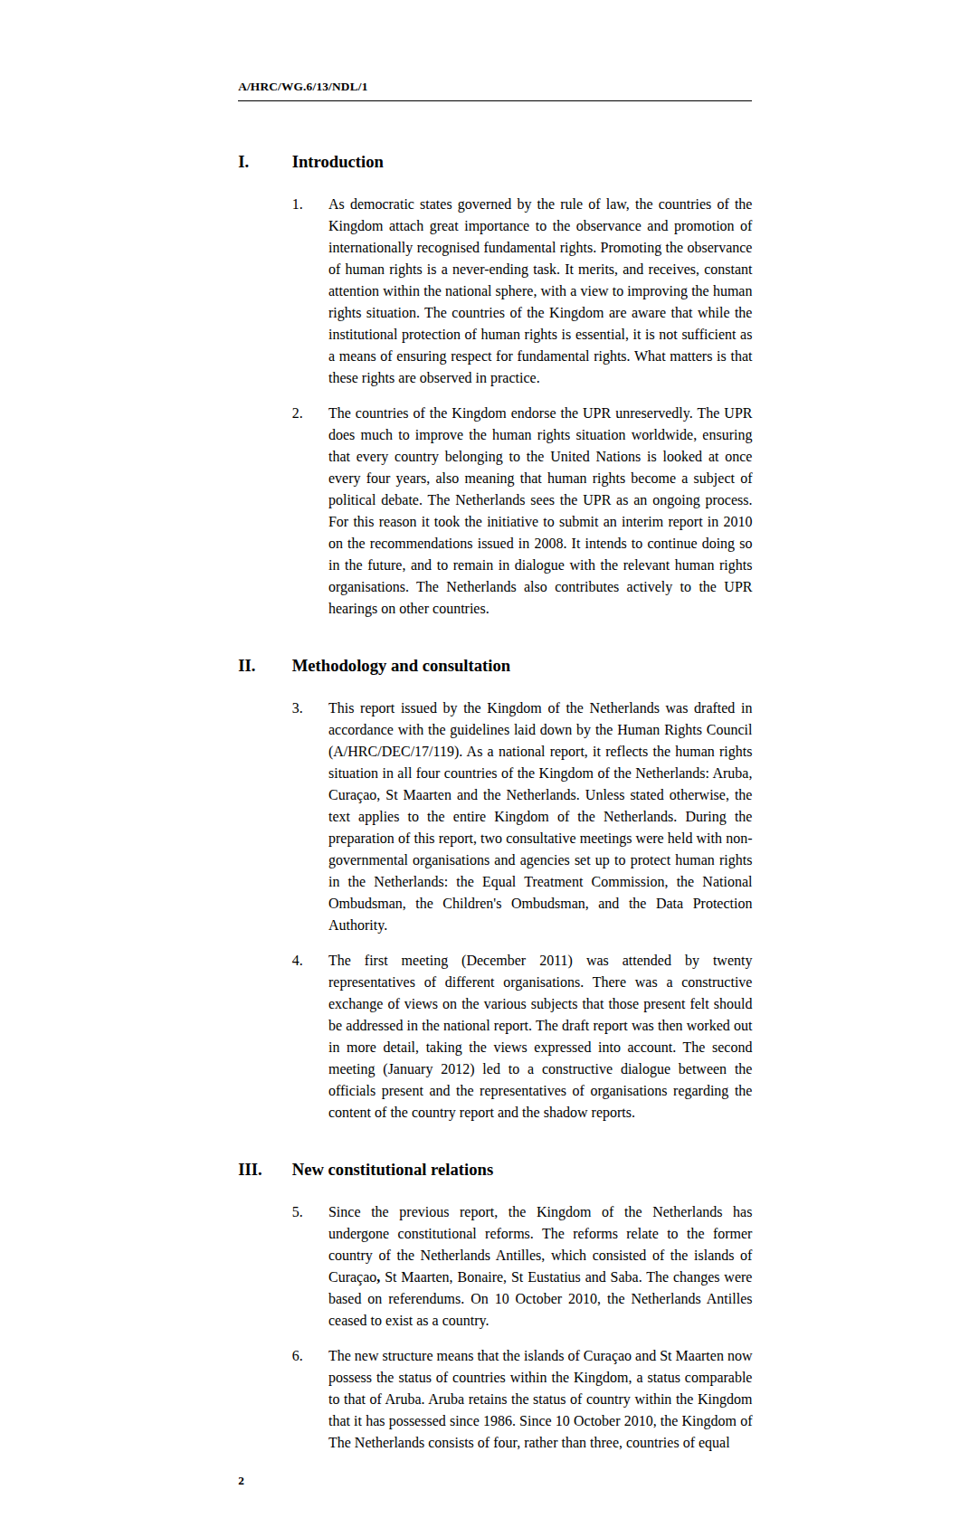A/HRC/WG.6/13/NDL/1
I. Introduction
1. As democratic states governed by the rule of law, the countries of the Kingdom attach great importance to the observance and promotion of internationally recognised fundamental rights. Promoting the observance of human rights is a never-ending task. It merits, and receives, constant attention within the national sphere, with a view to improving the human rights situation. The countries of the Kingdom are aware that while the institutional protection of human rights is essential, it is not sufficient as a means of ensuring respect for fundamental rights. What matters is that these rights are observed in practice.
2. The countries of the Kingdom endorse the UPR unreservedly. The UPR does much to improve the human rights situation worldwide, ensuring that every country belonging to the United Nations is looked at once every four years, also meaning that human rights become a subject of political debate. The Netherlands sees the UPR as an ongoing process. For this reason it took the initiative to submit an interim report in 2010 on the recommendations issued in 2008. It intends to continue doing so in the future, and to remain in dialogue with the relevant human rights organisations. The Netherlands also contributes actively to the UPR hearings on other countries.
II. Methodology and consultation
3. This report issued by the Kingdom of the Netherlands was drafted in accordance with the guidelines laid down by the Human Rights Council (A/HRC/DEC/17/119). As a national report, it reflects the human rights situation in all four countries of the Kingdom of the Netherlands: Aruba, Curaçao, St Maarten and the Netherlands. Unless stated otherwise, the text applies to the entire Kingdom of the Netherlands. During the preparation of this report, two consultative meetings were held with non-governmental organisations and agencies set up to protect human rights in the Netherlands: the Equal Treatment Commission, the National Ombudsman, the Children's Ombudsman, and the Data Protection Authority.
4. The first meeting (December 2011) was attended by twenty representatives of different organisations. There was a constructive exchange of views on the various subjects that those present felt should be addressed in the national report. The draft report was then worked out in more detail, taking the views expressed into account. The second meeting (January 2012) led to a constructive dialogue between the officials present and the representatives of organisations regarding the content of the country report and the shadow reports.
III. New constitutional relations
5. Since the previous report, the Kingdom of the Netherlands has undergone constitutional reforms. The reforms relate to the former country of the Netherlands Antilles, which consisted of the islands of Curaçao, St Maarten, Bonaire, St Eustatius and Saba. The changes were based on referendums. On 10 October 2010, the Netherlands Antilles ceased to exist as a country.
6. The new structure means that the islands of Curaçao and St Maarten now possess the status of countries within the Kingdom, a status comparable to that of Aruba. Aruba retains the status of country within the Kingdom that it has possessed since 1986. Since 10 October 2010, the Kingdom of The Netherlands consists of four, rather than three, countries of equal
2